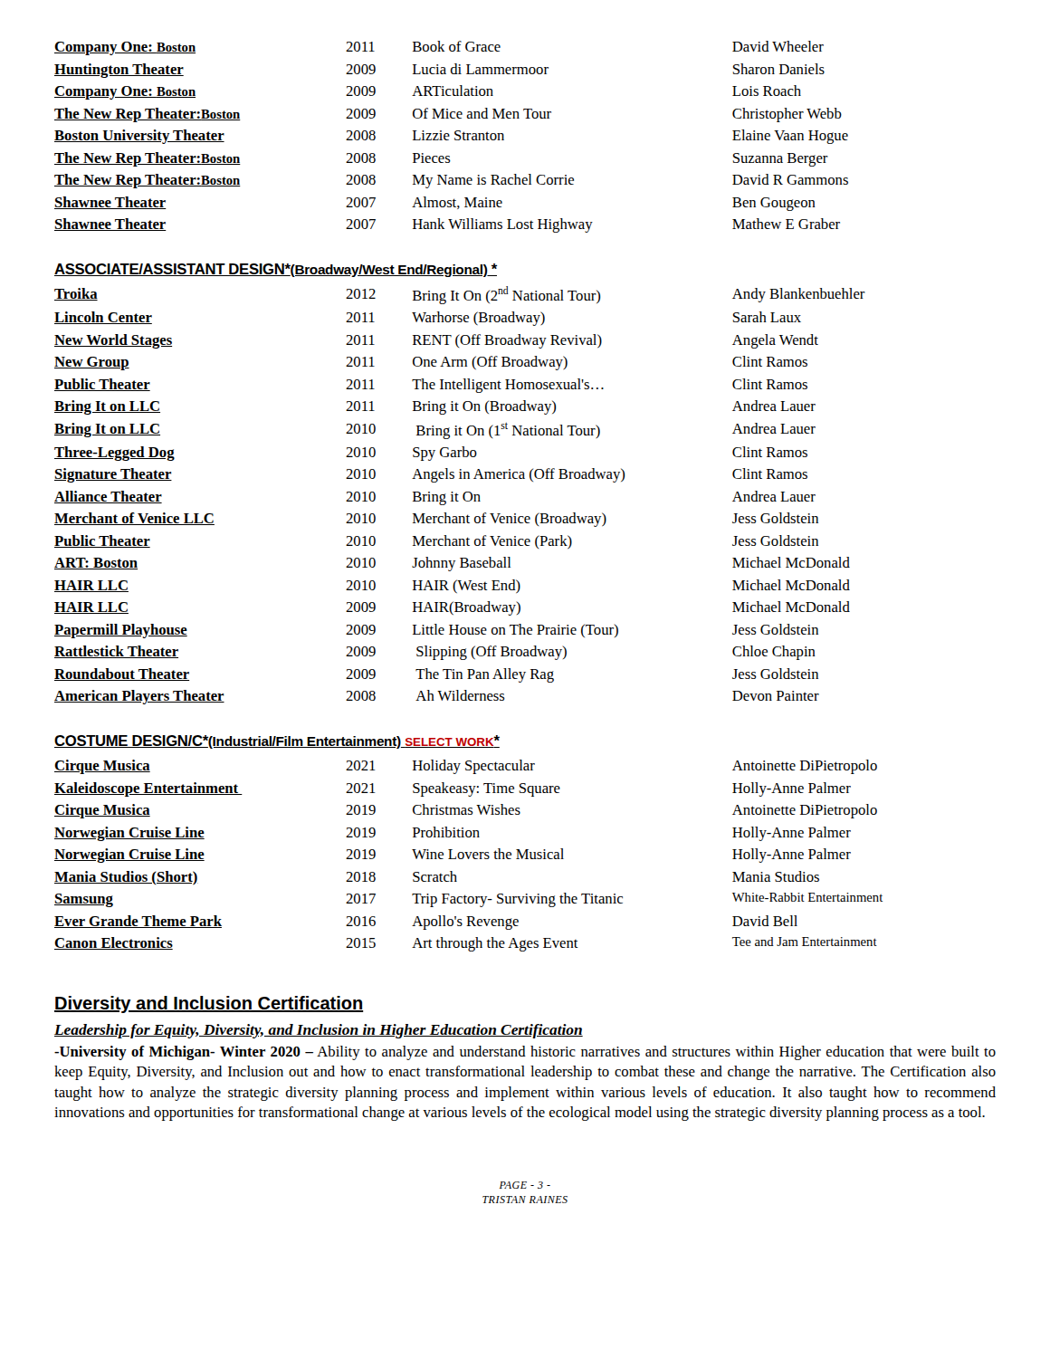| Company One: Boston | 2011 | Book of Grace | David Wheeler |
| Huntington Theater | 2009 | Lucia di Lammermoor | Sharon Daniels |
| Company One: Boston | 2009 | ARTiculation | Lois Roach |
| The New Rep Theater: Boston | 2009 | Of Mice and Men Tour | Christopher Webb |
| Boston University Theater | 2008 | Lizzie Stranton | Elaine Vaan Hogue |
| The New Rep Theater: Boston | 2008 | Pieces | Suzanna Berger |
| The New Rep Theater: Boston | 2008 | My Name is Rachel Corrie | David R Gammons |
| Shawnee Theater | 2007 | Almost, Maine | Ben Gougeon |
| Shawnee Theater | 2007 | Hank Williams Lost Highway | Mathew E Graber |
ASSOCIATE/ASSISTANT DESIGN*(Broadway/West End/Regional) *
| Troika | 2012 | Bring It On (2 nd National Tour) | Andy Blankenbuehler |
| Lincoln Center | 2011 | Warhorse (Broadway) | Sarah Laux |
| New World Stages | 2011 | RENT (Off Broadway Revival) | Angela Wendt |
| New Group | 2011 | One Arm (Off Broadway) | Clint Ramos |
| Public Theater | 2011 | The Intelligent Homosexual's… | Clint Ramos |
| Bring It on LLC | 2011 | Bring it On (Broadway) | Andrea Lauer |
| Bring It on LLC | 2010 | Bring it On (1 st National Tour) | Andrea Lauer |
| Three-Legged Dog | 2010 | Spy Garbo | Clint Ramos |
| Signature Theater | 2010 | Angels in America (Off Broadway) | Clint Ramos |
| Alliance Theater | 2010 | Bring it On | Andrea Lauer |
| Merchant of Venice LLC | 2010 | Merchant of Venice (Broadway) | Jess Goldstein |
| Public Theater | 2010 | Merchant of Venice (Park) | Jess Goldstein |
| ART: Boston | 2010 | Johnny Baseball | Michael McDonald |
| HAIR LLC | 2010 | HAIR (West End) | Michael McDonald |
| HAIR LLC | 2009 | HAIR(Broadway) | Michael McDonald |
| Papermill Playhouse | 2009 | Little House on The Prairie (Tour) | Jess Goldstein |
| Rattlestick Theater | 2009 | Slipping (Off Broadway) | Chloe Chapin |
| Roundabout Theater | 2009 | The Tin Pan Alley Rag | Jess Goldstein |
| American Players Theater | 2008 | Ah Wilderness | Devon Painter |
COSTUME DESIGN/C*(Industrial/Film Entertainment) SELECT WORK*
| Cirque Musica | 2021 | Holiday Spectacular | Antoinette DiPietropolo |
| Kaleidoscope Entertainment | 2021 | Speakeasy: Time Square | Holly-Anne Palmer |
| Cirque Musica | 2019 | Christmas Wishes | Antoinette DiPietropolo |
| Norwegian Cruise Line | 2019 | Prohibition | Holly-Anne Palmer |
| Norwegian Cruise Line | 2019 | Wine Lovers the Musical | Holly-Anne Palmer |
| Mania Studios (Short) | 2018 | Scratch | Mania Studios |
| Samsung | 2017 | Trip Factory- Surviving the Titanic | White-Rabbit Entertainment |
| Ever Grande Theme Park | 2016 | Apollo's Revenge | David Bell |
| Canon Electronics | 2015 | Art through the Ages Event | Tee and Jam Entertainment |
Diversity and Inclusion Certification
Leadership for Equity, Diversity, and Inclusion in Higher Education Certification
-University of Michigan- Winter 2020 – Ability to analyze and understand historic narratives and structures within Higher education that were built to keep Equity, Diversity, and Inclusion out and how to enact transformational leadership to combat these and change the narrative. The Certification also taught how to analyze the strategic diversity planning process and implement within various levels of education. It also taught how to recommend innovations and opportunities for transformational change at various levels of the ecological model using the strategic diversity planning process as a tool.
PAGE - 3 -
TRISTAN RAINES